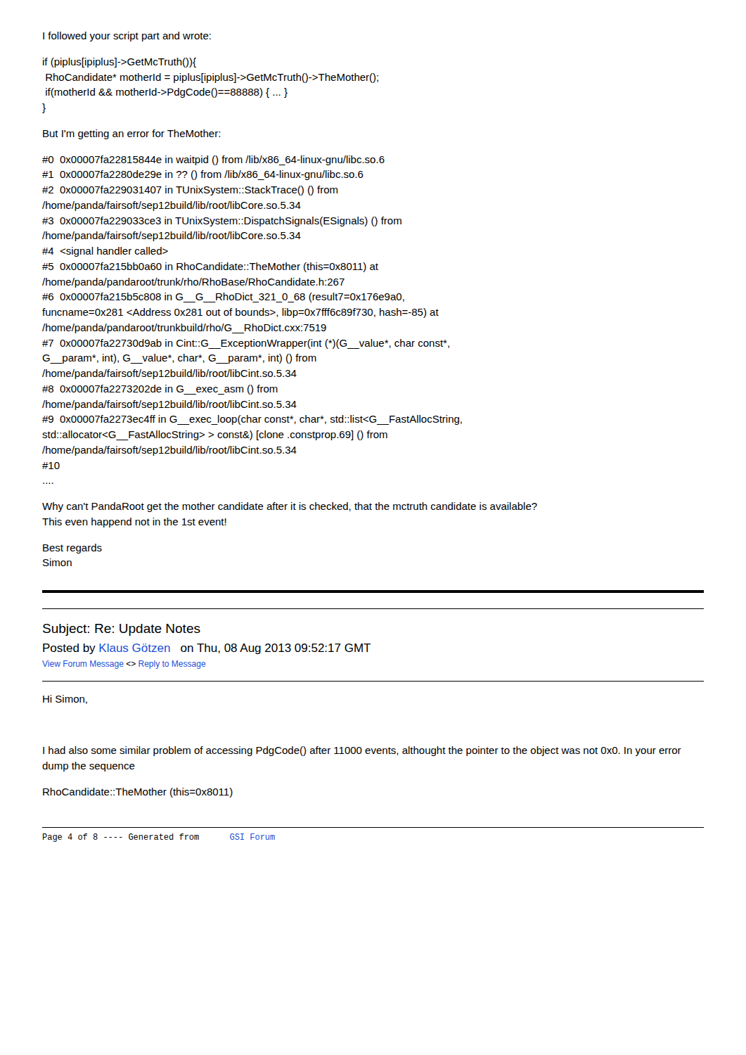I followed your script part and wrote:
if (piplus[ipiplus]->GetMcTruth()){
RhoCandidate* motherId = piplus[ipiplus]->GetMcTruth()->TheMother();
if(motherId && motherId->PdgCode()==88888) { ... }
}
But I'm getting an error for TheMother:
#0 0x00007fa22815844e in waitpid () from /lib/x86_64-linux-gnu/libc.so.6
#1 0x00007fa2280de29e in ?? () from /lib/x86_64-linux-gnu/libc.so.6
#2 0x00007fa229031407 in TUnixSystem::StackTrace() () from
/home/panda/fairsoft/sep12build/lib/root/libCore.so.5.34
#3 0x00007fa229033ce3 in TUnixSystem::DispatchSignals(ESignals) () from
/home/panda/fairsoft/sep12build/lib/root/libCore.so.5.34
#4 <signal handler called>
#5 0x00007fa215bb0a60 in RhoCandidate::TheMother (this=0x8011) at
/home/panda/pandaroot/trunk/rho/RhoBase/RhoCandidate.h:267
#6 0x00007fa215b5c808 in G__G__RhoDict_321_0_68 (result7=0x176e9a0,
funcname=0x281 <Address 0x281 out of bounds>, libp=0x7fff6c89f730, hash=-85) at
/home/panda/pandaroot/trunkbuild/rho/G__RhoDict.cxx:7519
#7 0x00007fa22730d9ab in Cint::G__ExceptionWrapper(int (*)(G__value*, char const*,
G__param*, int), G__value*, char*, G__param*, int) () from
/home/panda/fairsoft/sep12build/lib/root/libCint.so.5.34
#8 0x00007fa2273202de in G__exec_asm () from
/home/panda/fairsoft/sep12build/lib/root/libCint.so.5.34
#9 0x00007fa2273ec4ff in G__exec_loop(char const*, char*, std::list<G__FastAllocString,
std::allocator<G__FastAllocString> > const&) [clone .constprop.69] () from
/home/panda/fairsoft/sep12build/lib/root/libCint.so.5.34
#10
....
Why can't PandaRoot get the mother candidate after it is checked, that the mctruth candidate is available?
This even happend not in the 1st event!
Best regards
Simon
Subject: Re: Update Notes
Posted by Klaus Götzen on Thu, 08 Aug 2013 09:52:17 GMT
View Forum Message <> Reply to Message
Hi Simon,
I had also some similar problem of accessing PdgCode() after 11000 events, althought the pointer to the object was not 0x0. In your error dump the sequence
RhoCandidate::TheMother (this=0x8011)
Page 4 of 8 ---- Generated from GSI Forum